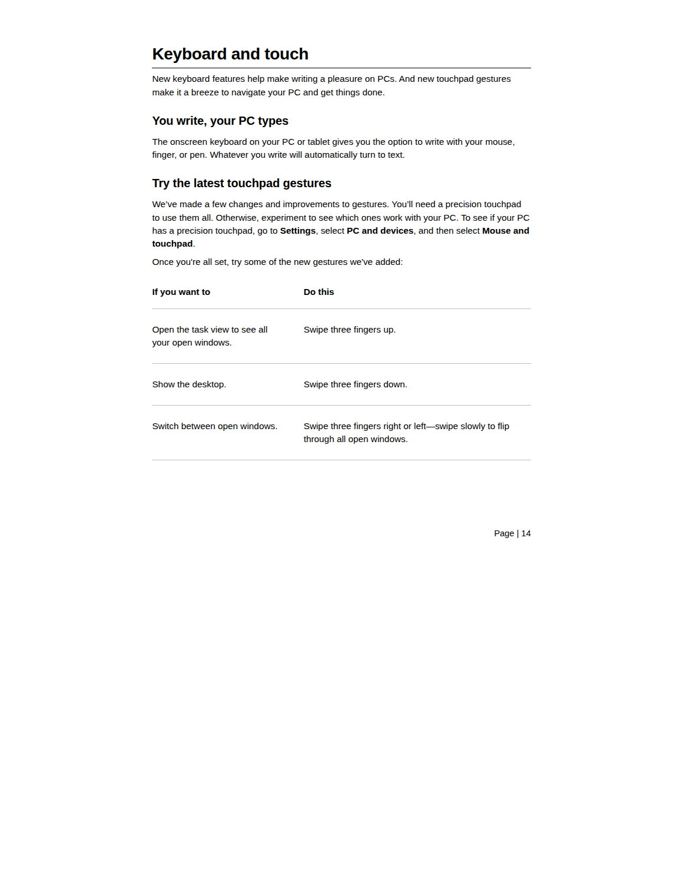Keyboard and touch
New keyboard features help make writing a pleasure on PCs. And new touchpad gestures make it a breeze to navigate your PC and get things done.
You write, your PC types
The onscreen keyboard on your PC or tablet gives you the option to write with your mouse, finger, or pen. Whatever you write will automatically turn to text.
Try the latest touchpad gestures
We’ve made a few changes and improvements to gestures. You’ll need a precision touchpad to use them all. Otherwise, experiment to see which ones work with your PC. To see if your PC has a precision touchpad, go to Settings, select PC and devices, and then select Mouse and touchpad.
Once you're all set, try some of the new gestures we've added:
| If you want to | Do this |
| --- | --- |
| Open the task view to see all your open windows. | Swipe three fingers up. |
| Show the desktop. | Swipe three fingers down. |
| Switch between open windows. | Swipe three fingers right or left—swipe slowly to flip through all open windows. |
Page | 14